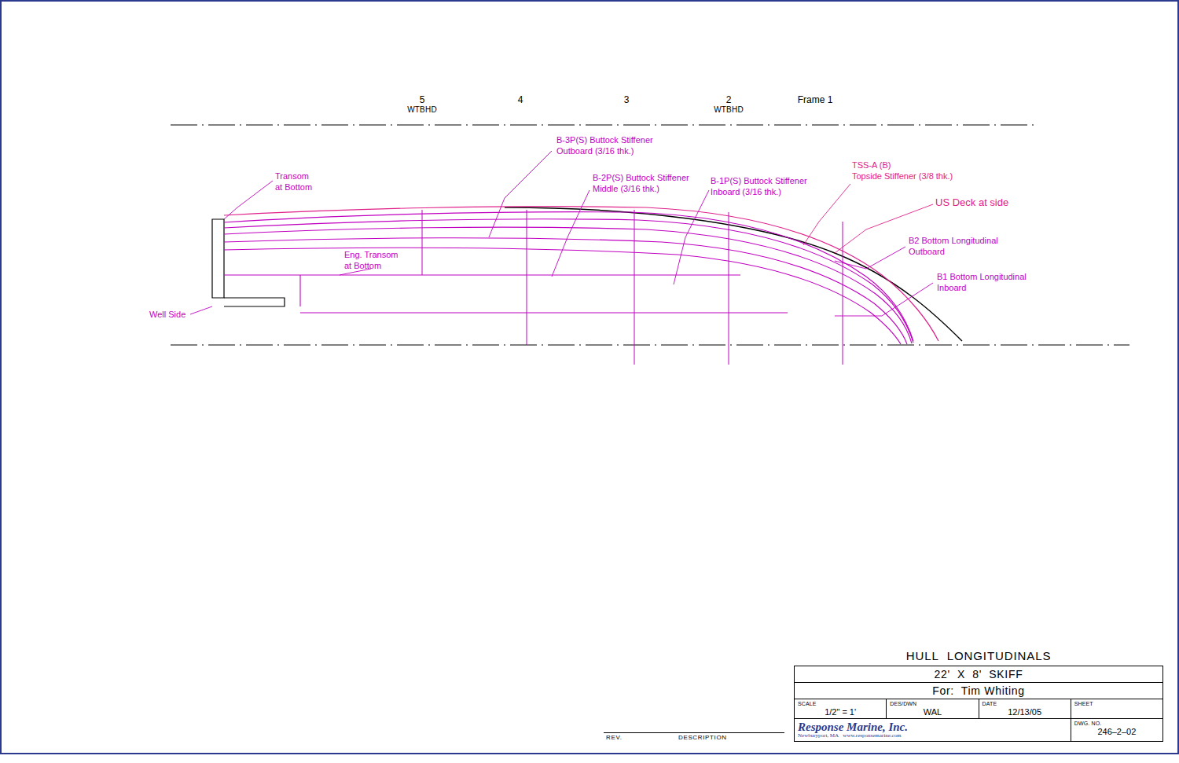5WTBHD
4
3
2WTBHD
Frame 1
Transom
at Bottom
Well Side
Eng. Transom
at Bottom
B-3P(S) Buttock Stiffener
Outboard (3/16 thk.)
B-2P(S) Buttock Stiffener
Middle (3/16 thk.)
B-1P(S) Buttock Stiffener
Inboard (3/16 thk.)
TSS-A (B)
Topside Stiffener (3/8 thk.)
US Deck at side
B2 Bottom Longitudinal
Outboard
B1 Bottom Longitudinal
Inboard
| REV. | DESCRIPTION |
HULL LONGITUDINALS
| 22' X 8' SKIFF |
| For: Tim Whiting |
| SCALE 1/2" = 1' | DES/DWN WAL | DATE 12/13/05 | SHEET |
| Response Marine, Inc. Newburyport, MA www.responsemarine.com | DWG. NO. 246–2–02 |